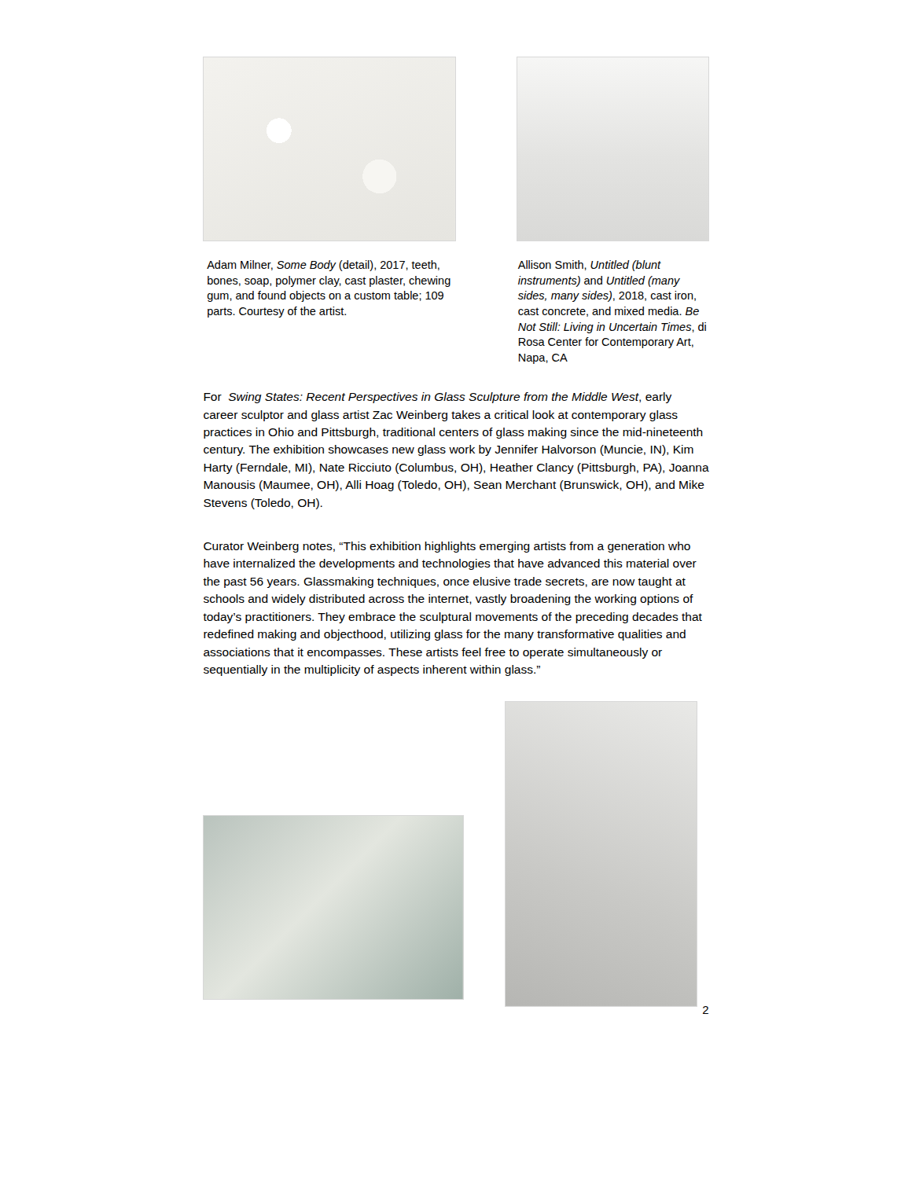Adam Milner, Some Body (detail), 2017, teeth, bones, soap, polymer clay, cast plaster, chewing gum, and found objects on a custom table; 109 parts. Courtesy of the artist.
Allison Smith, Untitled (blunt instruments) and Untitled (many sides, many sides), 2018, cast iron, cast concrete, and mixed media. Be Not Still: Living in Uncertain Times, di Rosa Center for Contemporary Art, Napa, CA
For Swing States: Recent Perspectives in Glass Sculpture from the Middle West, early career sculptor and glass artist Zac Weinberg takes a critical look at contemporary glass practices in Ohio and Pittsburgh, traditional centers of glass making since the mid-nineteenth century. The exhibition showcases new glass work by Jennifer Halvorson (Muncie, IN), Kim Harty (Ferndale, MI), Nate Ricciuto (Columbus, OH), Heather Clancy (Pittsburgh, PA), Joanna Manousis (Maumee, OH), Alli Hoag (Toledo, OH), Sean Merchant (Brunswick, OH), and Mike Stevens (Toledo, OH).
Curator Weinberg notes, “This exhibition highlights emerging artists from a generation who have internalized the developments and technologies that have advanced this material over the past 56 years. Glassmaking techniques, once elusive trade secrets, are now taught at schools and widely distributed across the internet, vastly broadening the working options of today’s practitioners. They embrace the sculptural movements of the preceding decades that redefined making and objecthood, utilizing glass for the many transformative qualities and associations that it encompasses. These artists feel free to operate simultaneously or sequentially in the multiplicity of aspects inherent within glass.”
2